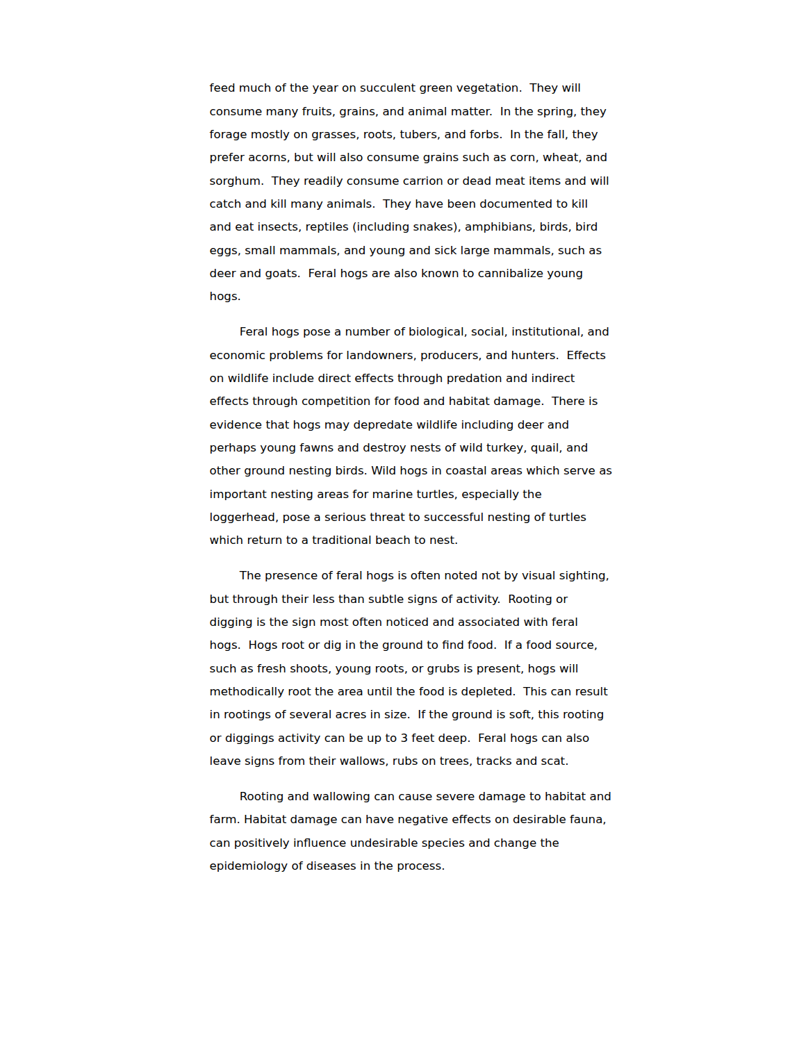feed much of the year on succulent green vegetation. They will consume many fruits, grains, and animal matter. In the spring, they forage mostly on grasses, roots, tubers, and forbs. In the fall, they prefer acorns, but will also consume grains such as corn, wheat, and sorghum. They readily consume carrion or dead meat items and will catch and kill many animals. They have been documented to kill and eat insects, reptiles (including snakes), amphibians, birds, bird eggs, small mammals, and young and sick large mammals, such as deer and goats. Feral hogs are also known to cannibalize young hogs.
Feral hogs pose a number of biological, social, institutional, and economic problems for landowners, producers, and hunters. Effects on wildlife include direct effects through predation and indirect effects through competition for food and habitat damage. There is evidence that hogs may depredate wildlife including deer and perhaps young fawns and destroy nests of wild turkey, quail, and other ground nesting birds. Wild hogs in coastal areas which serve as important nesting areas for marine turtles, especially the loggerhead, pose a serious threat to successful nesting of turtles which return to a traditional beach to nest.
The presence of feral hogs is often noted not by visual sighting, but through their less than subtle signs of activity. Rooting or digging is the sign most often noticed and associated with feral hogs. Hogs root or dig in the ground to find food. If a food source, such as fresh shoots, young roots, or grubs is present, hogs will methodically root the area until the food is depleted. This can result in rootings of several acres in size. If the ground is soft, this rooting or diggings activity can be up to 3 feet deep. Feral hogs can also leave signs from their wallows, rubs on trees, tracks and scat.
Rooting and wallowing can cause severe damage to habitat and farm. Habitat damage can have negative effects on desirable fauna, can positively influence undesirable species and change the epidemiology of diseases in the process.